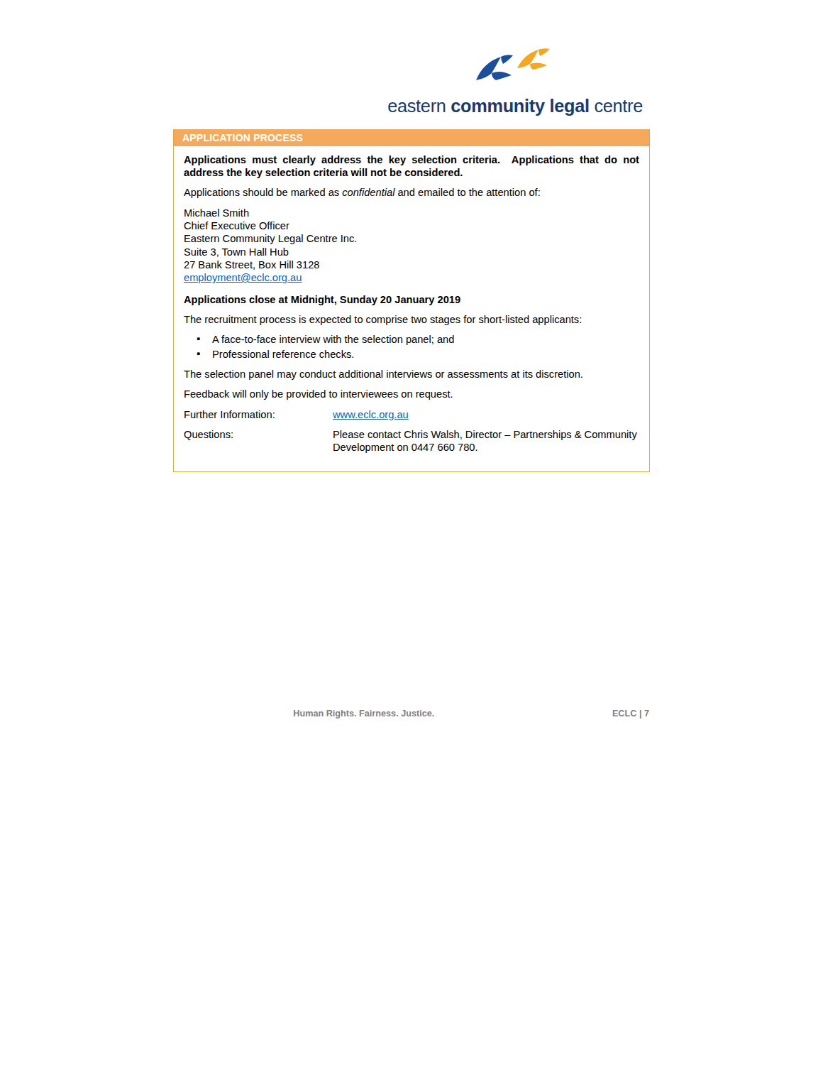eastern community legal centre
APPLICATION PROCESS
Applications must clearly address the key selection criteria. Applications that do not address the key selection criteria will not be considered.
Applications should be marked as confidential and emailed to the attention of:
Michael Smith
Chief Executive Officer
Eastern Community Legal Centre Inc.
Suite 3, Town Hall Hub
27 Bank Street, Box Hill 3128
employment@eclc.org.au
Applications close at Midnight, Sunday 20 January 2019
The recruitment process is expected to comprise two stages for short-listed applicants:
A face-to-face interview with the selection panel; and
Professional reference checks.
The selection panel may conduct additional interviews or assessments at its discretion.
Feedback will only be provided to interviewees on request.
| Further Information: | www.eclc.org.au |
| Questions: | Please contact Chris Walsh, Director – Partnerships & Community Development on 0447 660 780. |
| Human Rights. Fairness. Justice. | ECLC / 7 |